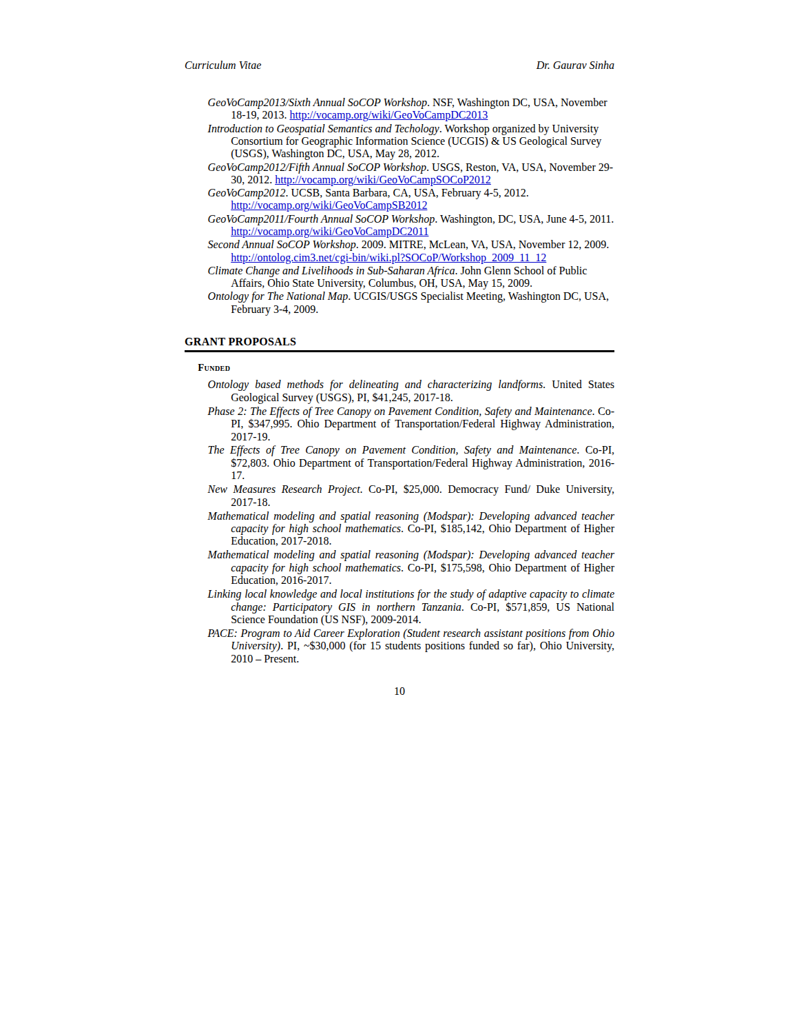Curriculum Vitae Dr. Gaurav Sinha
GeoVoCamp2013/Sixth Annual SoCOP Workshop. NSF, Washington DC, USA, November 18-19, 2013. http://vocamp.org/wiki/GeoVoCampDC2013
Introduction to Geospatial Semantics and Techology. Workshop organized by University Consortium for Geographic Information Science (UCGIS) & US Geological Survey (USGS), Washington DC, USA, May 28, 2012.
GeoVoCamp2012/Fifth Annual SoCOP Workshop. USGS, Reston, VA, USA, November 29-30, 2012. http://vocamp.org/wiki/GeoVoCampSOCoP2012
GeoVoCamp2012. UCSB, Santa Barbara, CA, USA, February 4-5, 2012. http://vocamp.org/wiki/GeoVoCampSB2012
GeoVoCamp2011/Fourth Annual SoCOP Workshop. Washington, DC, USA, June 4-5, 2011. http://vocamp.org/wiki/GeoVoCampDC2011
Second Annual SoCOP Workshop. 2009. MITRE, McLean, VA, USA, November 12, 2009. http://ontolog.cim3.net/cgi-bin/wiki.pl?SOCoP/Workshop_2009_11_12
Climate Change and Livelihoods in Sub-Saharan Africa. John Glenn School of Public Affairs, Ohio State University, Columbus, OH, USA, May 15, 2009.
Ontology for The National Map. UCGIS/USGS Specialist Meeting, Washington DC, USA, February 3-4, 2009.
Grant Proposals
Funded
Ontology based methods for delineating and characterizing landforms. United States Geological Survey (USGS), PI, $41,245, 2017-18.
Phase 2: The Effects of Tree Canopy on Pavement Condition, Safety and Maintenance. Co-PI, $347,995. Ohio Department of Transportation/Federal Highway Administration, 2017-19.
The Effects of Tree Canopy on Pavement Condition, Safety and Maintenance. Co-PI, $72,803. Ohio Department of Transportation/Federal Highway Administration, 2016-17.
New Measures Research Project. Co-PI, $25,000. Democracy Fund/ Duke University, 2017-18.
Mathematical modeling and spatial reasoning (Modspar): Developing advanced teacher capacity for high school mathematics. Co-PI, $185,142, Ohio Department of Higher Education, 2017-2018.
Mathematical modeling and spatial reasoning (Modspar): Developing advanced teacher capacity for high school mathematics. Co-PI, $175,598, Ohio Department of Higher Education, 2016-2017.
Linking local knowledge and local institutions for the study of adaptive capacity to climate change: Participatory GIS in northern Tanzania. Co-PI, $571,859, US National Science Foundation (US NSF), 2009-2014.
PACE: Program to Aid Career Exploration (Student research assistant positions from Ohio University). PI, ~$30,000 (for 15 students positions funded so far), Ohio University, 2010 – Present.
10